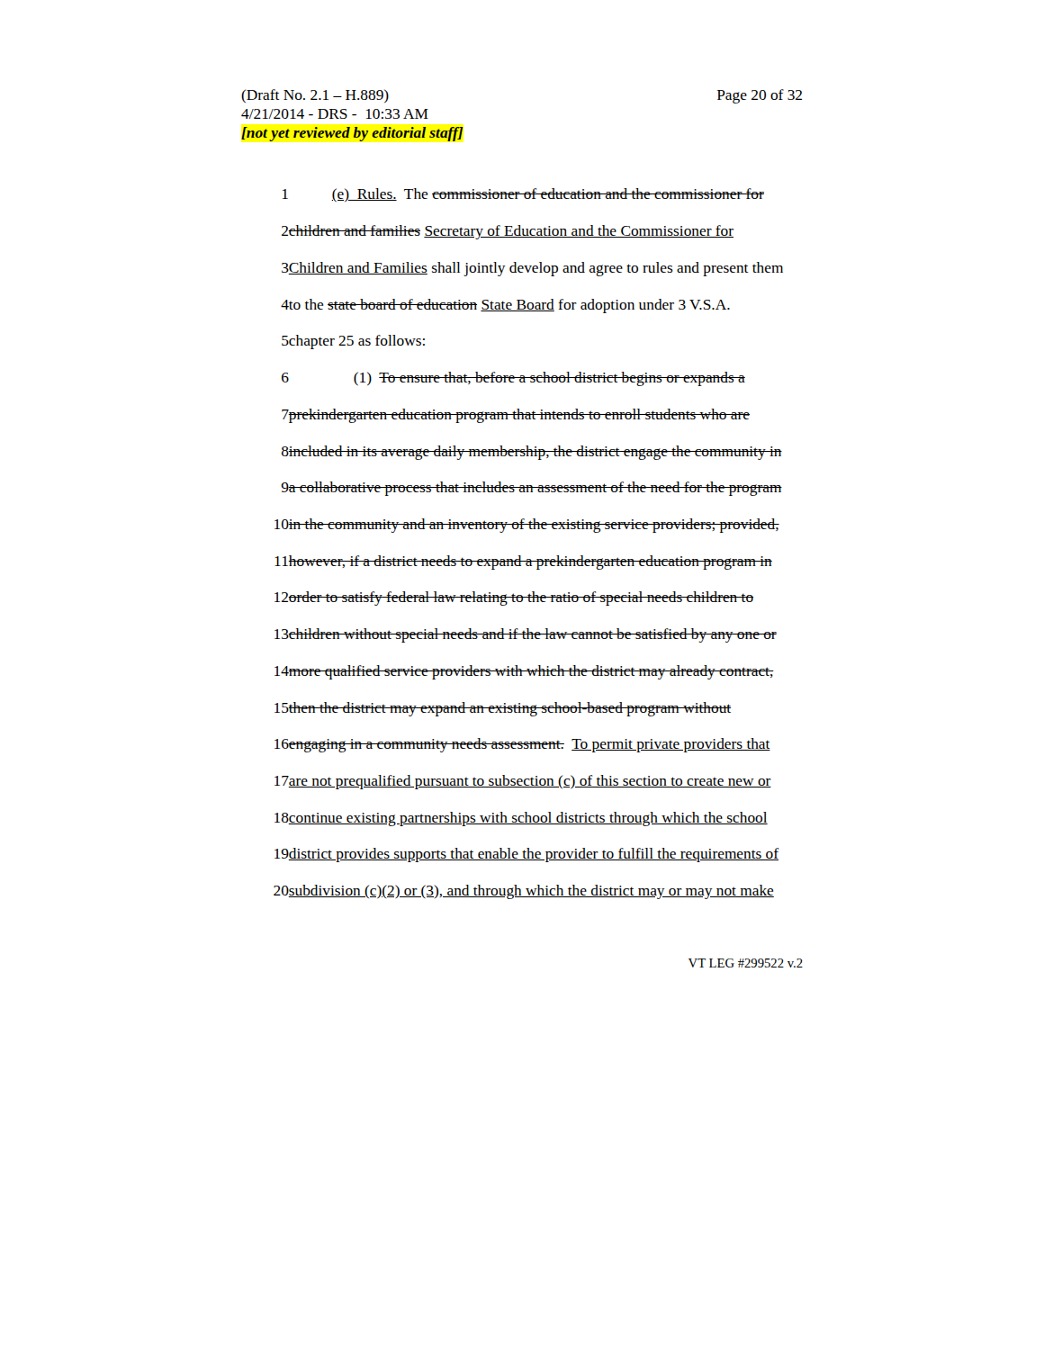(Draft No. 2.1 – H.889)
Page 20 of 32
4/21/2014 - DRS - 10:33 AM
[not yet reviewed by editorial staff]
| 1 | (e) Rules. The commissioner of education and the commissioner for |
| 2 | children and families Secretary of Education and the Commissioner for |
| 3 | Children and Families shall jointly develop and agree to rules and present them |
| 4 | to the state board of education State Board for adoption under 3 V.S.A. |
| 5 | chapter 25 as follows: |
| 6 | (1) To ensure that, before a school district begins or expands a |
| 7 | prekindergarten education program that intends to enroll students who are |
| 8 | included in its average daily membership, the district engage the community in |
| 9 | a collaborative process that includes an assessment of the need for the program |
| 10 | in the community and an inventory of the existing service providers; provided, |
| 11 | however, if a district needs to expand a prekindergarten education program in |
| 12 | order to satisfy federal law relating to the ratio of special needs children to |
| 13 | children without special needs and if the law cannot be satisfied by any one or |
| 14 | more qualified service providers with which the district may already contract, |
| 15 | then the district may expand an existing school-based program without |
| 16 | engaging in a community needs assessment. To permit private providers that |
| 17 | are not prequalified pursuant to subsection (c) of this section to create new or |
| 18 | continue existing partnerships with school districts through which the school |
| 19 | district provides supports that enable the provider to fulfill the requirements of |
| 20 | subdivision (c)(2) or (3), and through which the district may or may not make |
VT LEG #299522 v.2